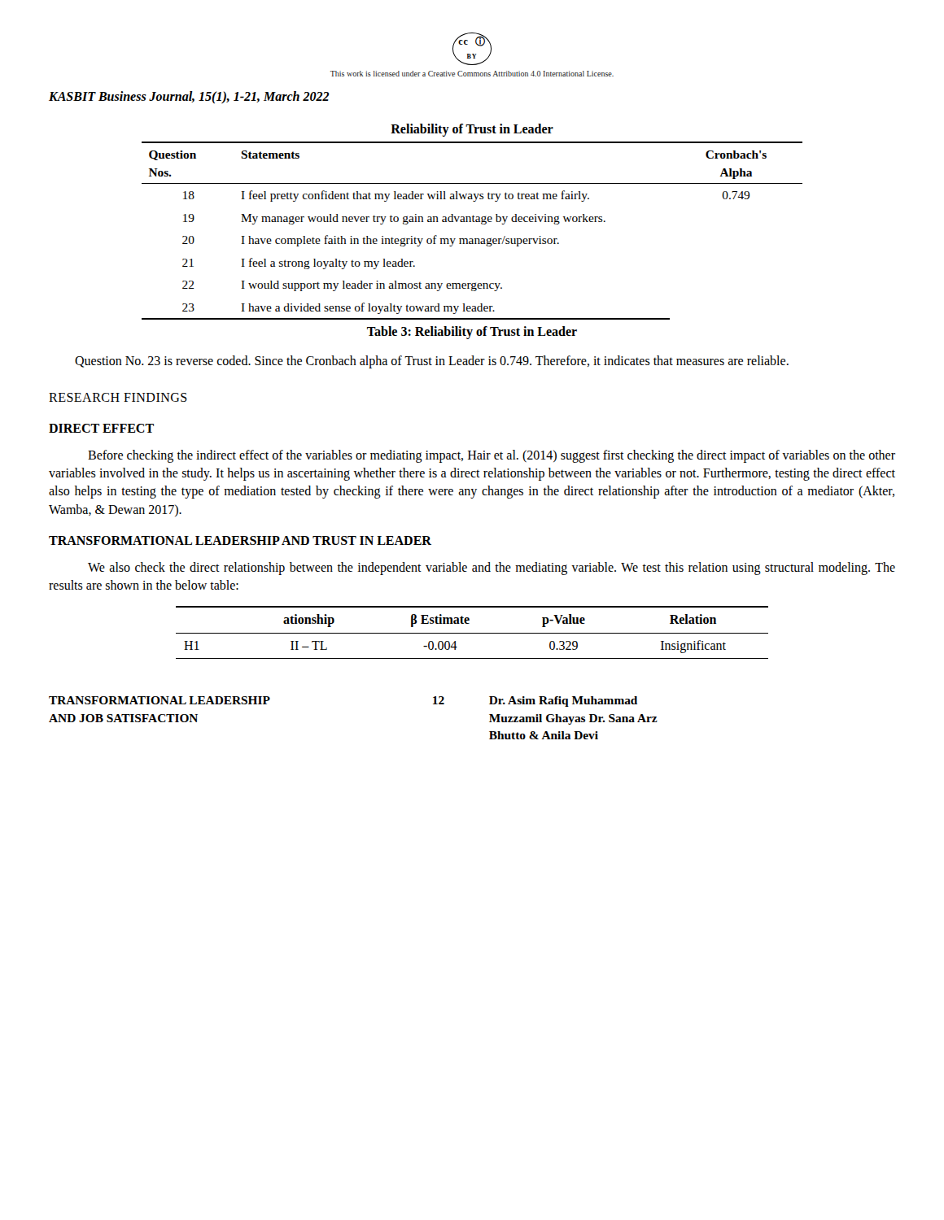cc ⓘ
BY
This work is licensed under a Creative Commons Attribution 4.0 International License.
KASBIT Business Journal, 15(1), 1-21, March 2022
Reliability of Trust in Leader
| Question Nos. | Statements | Cronbach's Alpha |
| --- | --- | --- |
| 18 | I feel pretty confident that my leader will always try to treat me fairly. | 0.749 |
| 19 | My manager would never try to gain an advantage by deceiving workers. |
| 20 | I have complete faith in the integrity of my manager/supervisor. |
| 21 | I feel a strong loyalty to my leader. |
| 22 | I would support my leader in almost any emergency. |
| 23 | I have a divided sense of loyalty toward my leader. |
Table 3: Reliability of Trust in Leader
Question No. 23 is reverse coded. Since the Cronbach alpha of Trust in Leader is 0.749. Therefore, it indicates that measures are reliable.
RESEARCH FINDINGS
DIRECT EFFECT
Before checking the indirect effect of the variables or mediating impact, Hair et al. (2014) suggest first checking the direct impact of variables on the other variables involved in the study. It helps us in ascertaining whether there is a direct relationship between the variables or not. Furthermore, testing the direct effect also helps in testing the type of mediation tested by checking if there were any changes in the direct relationship after the introduction of a mediator (Akter, Wamba, & Dewan 2017).
TRANSFORMATIONAL LEADERSHIP AND TRUST IN LEADER
We also check the direct relationship between the independent variable and the mediating variable. We test this relation using structural modeling. The results are shown in the below table:
| | ationship | β Estimate | p-Value | Relation |
| --- | --- | --- | --- | --- |
| H1 | II – TL | -0.004 | 0.329 | Insignificant |
TRANSFORMATIONAL LEADERSHIP
AND JOB SATISFACTION
12
Dr. Asim Rafiq Muhammad
Muzzamil Ghayas Dr. Sana Arz
Bhutto & Anila Devi